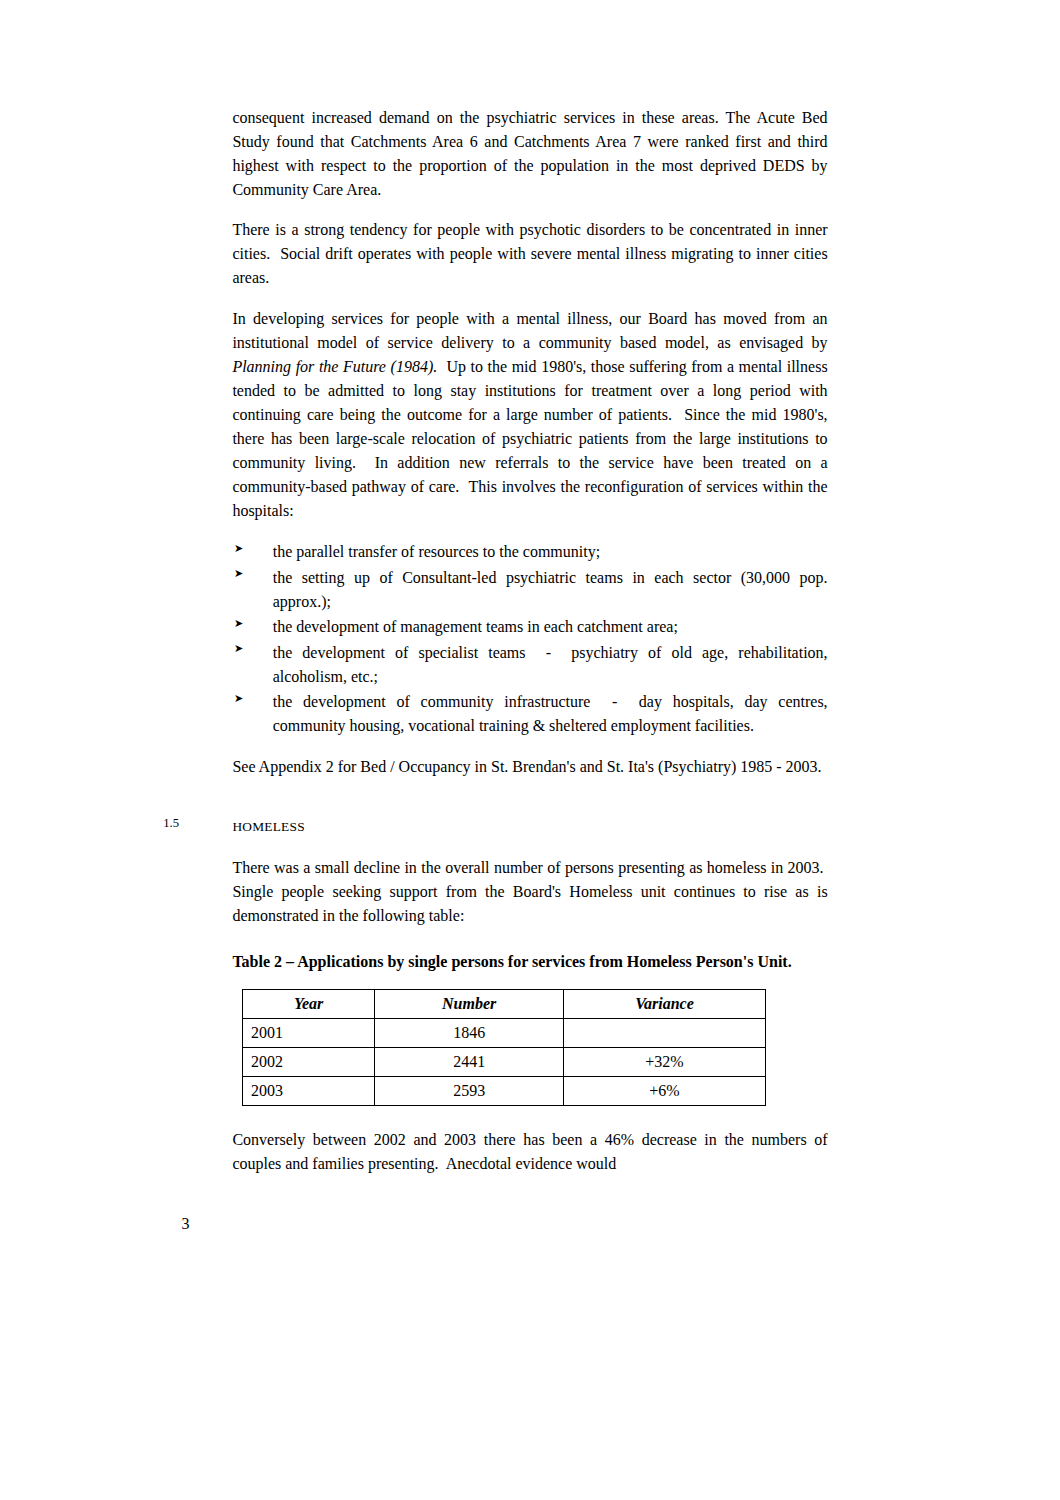consequent increased demand on the psychiatric services in these areas. The Acute Bed Study found that Catchments Area 6 and Catchments Area 7 were ranked first and third highest with respect to the proportion of the population in the most deprived DEDS by Community Care Area.
There is a strong tendency for people with psychotic disorders to be concentrated in inner cities. Social drift operates with people with severe mental illness migrating to inner cities areas.
In developing services for people with a mental illness, our Board has moved from an institutional model of service delivery to a community based model, as envisaged by Planning for the Future (1984). Up to the mid 1980's, those suffering from a mental illness tended to be admitted to long stay institutions for treatment over a long period with continuing care being the outcome for a large number of patients. Since the mid 1980's, there has been large-scale relocation of psychiatric patients from the large institutions to community living. In addition new referrals to the service have been treated on a community-based pathway of care. This involves the reconfiguration of services within the hospitals:
the parallel transfer of resources to the community;
the setting up of Consultant-led psychiatric teams in each sector (30,000 pop. approx.);
the development of management teams in each catchment area;
the development of specialist teams - psychiatry of old age, rehabilitation, alcoholism, etc.;
the development of community infrastructure - day hospitals, day centres, community housing, vocational training & sheltered employment facilities.
See Appendix 2 for Bed / Occupancy in St. Brendan's and St. Ita's (Psychiatry) 1985 - 2003.
1.5 HOMELESS
There was a small decline in the overall number of persons presenting as homeless in 2003. Single people seeking support from the Board's Homeless unit continues to rise as is demonstrated in the following table:
Table 2 – Applications by single persons for services from Homeless Person's Unit.
| Year | Number | Variance |
| --- | --- | --- |
| 2001 | 1846 | |
| 2002 | 2441 | +32% |
| 2003 | 2593 | +6% |
Conversely between 2002 and 2003 there has been a 46% decrease in the numbers of couples and families presenting. Anecdotal evidence would
3